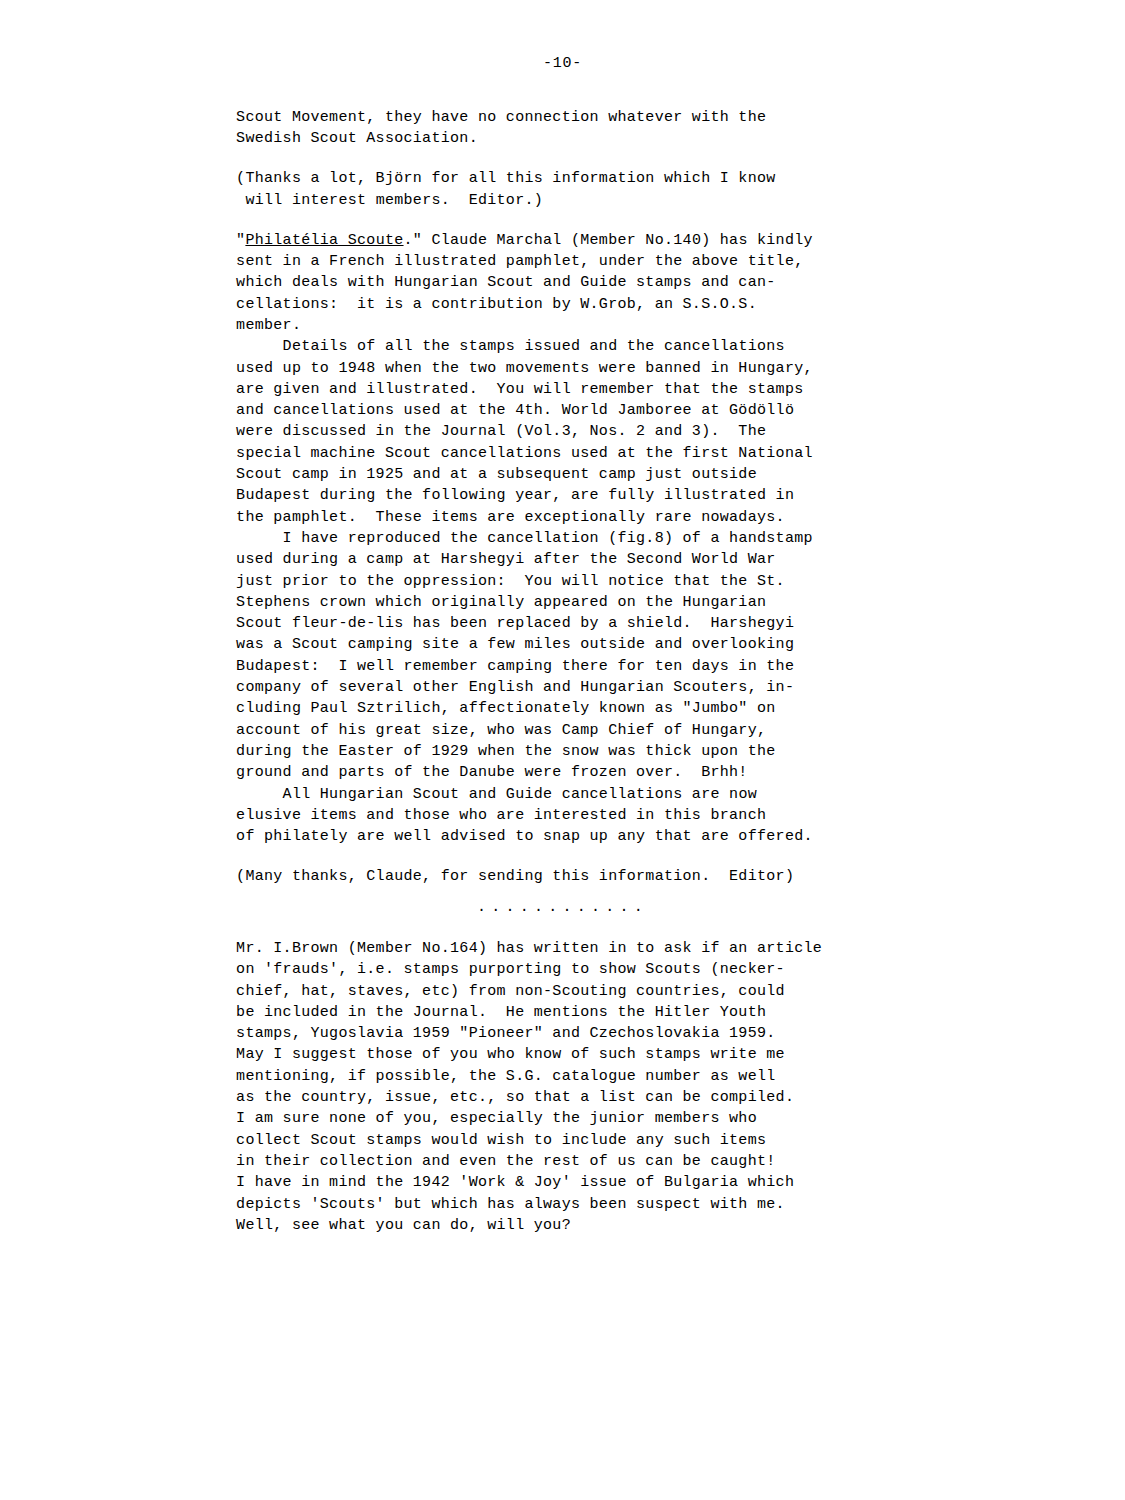-10-
Scout Movement, they have no connection whatever with the Swedish Scout Association.
(Thanks a lot, Björn for all this information which I know will interest members. Editor.)
"Philatélia Scoute." Claude Marchal (Member No.140) has kindly sent in a French illustrated pamphlet, under the above title, which deals with Hungarian Scout and Guide stamps and can- cellations: it is a contribution by W.Grob, an S.S.O.S. member. Details of all the stamps issued and the cancellations used up to 1948 when the two movements were banned in Hungary, are given and illustrated. You will remember that the stamps and cancellations used at the 4th. World Jamboree at Gödöllö were discussed in the Journal (Vol.3, Nos. 2 and 3). The special machine Scout cancellations used at the first National Scout camp in 1925 and at a subsequent camp just outside Budapest during the following year, are fully illustrated in the pamphlet. These items are exceptionally rare nowadays. I have reproduced the cancellation (fig.8) of a handstamp used during a camp at Harshegyi after the Second World War just prior to the oppression: You will notice that the St. Stephens crown which originally appeared on the Hungarian Scout fleur-de-lis has been replaced by a shield. Harshegyi was a Scout camping site a few miles outside and overlooking Budapest: I well remember camping there for ten days in the company of several other English and Hungarian Scouters, in- cluding Paul Sztrilich, affectionately known as "Jumbo" on account of his great size, who was Camp Chief of Hungary, during the Easter of 1929 when the snow was thick upon the ground and parts of the Danube were frozen over. Brhh! All Hungarian Scout and Guide cancellations are now elusive items and those who are interested in this branch of philately are well advised to snap up any that are offered.
(Many thanks, Claude, for sending this information. Editor)
............
Mr. I.Brown (Member No.164) has written in to ask if an article on 'frauds', i.e. stamps purporting to show Scouts (necker- chief, hat, staves, etc) from non-Scouting countries, could be included in the Journal. He mentions the Hitler Youth stamps, Yugoslavia 1959 "Pioneer" and Czechoslovakia 1959. May I suggest those of you who know of such stamps write me mentioning, if possible, the S.G. catalogue number as well as the country, issue, etc., so that a list can be compiled. I am sure none of you, especially the junior members who collect Scout stamps would wish to include any such items in their collection and even the rest of us can be caught! I have in mind the 1942 'Work & Joy' issue of Bulgaria which depicts 'Scouts' but which has always been suspect with me. Well, see what you can do, will you?